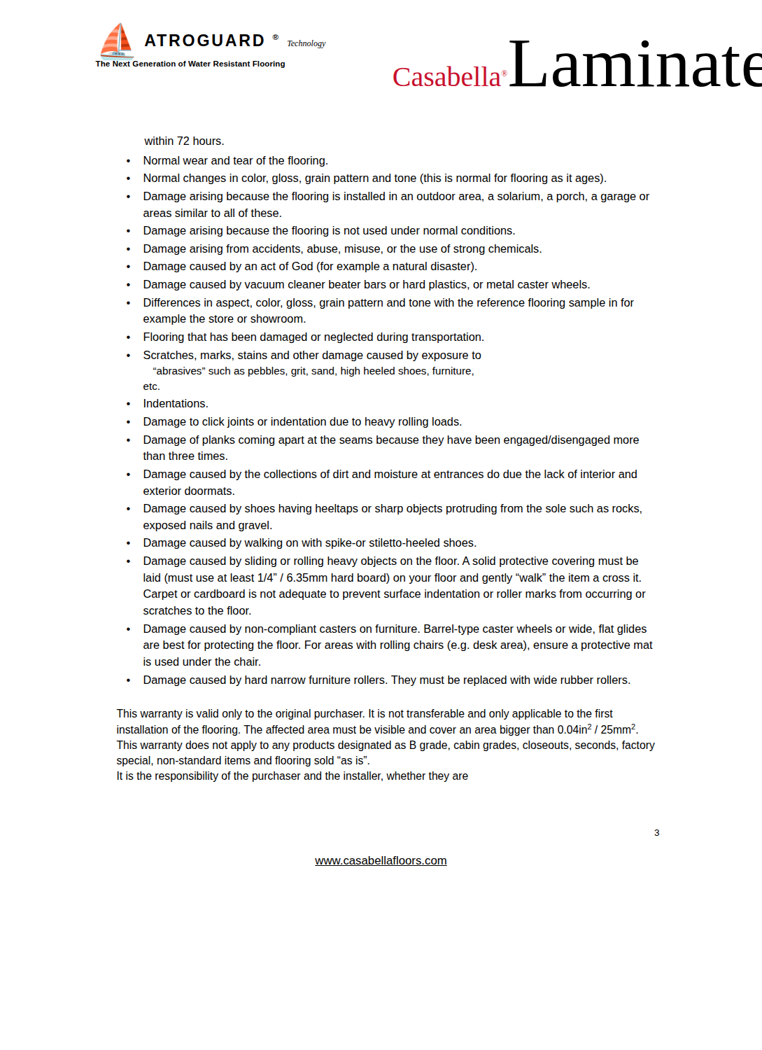⛵ATROGUARD ® Technology
The Next Generation of Water Resistant Flooring
Casabella®Laminate
within 72 hours.
Normal wear and tear of the flooring.
Normal changes in color, gloss, grain pattern and tone (this is normal for flooring as it ages).
Damage arising because the flooring is installed in an outdoor area, a solarium, a porch, a garage or areas similar to all of these.
Damage arising because the flooring is not used under normal conditions.
Damage arising from accidents, abuse, misuse, or the use of strong chemicals.
Damage caused by an act of God (for example a natural disaster).
Damage caused by vacuum cleaner beater bars or hard plastics, or metal caster wheels.
Differences in aspect, color, gloss, grain pattern and tone with the reference flooring sample in for example the store or showroom.
Flooring that has been damaged or neglected during transportation.
Scratches, marks, stains and other damage caused by exposure to “abrasives” such as pebbles, grit, sand, high heeled shoes, furniture, etc.
Indentations.
Damage to click joints or indentation due to heavy rolling loads.
Damage of planks coming apart at the seams because they have been engaged/disengaged more than three times.
Damage caused by the collections of dirt and moisture at entrances do due the lack of interior and exterior doormats.
Damage caused by shoes having heeltaps or sharp objects protruding from the sole such as rocks, exposed nails and gravel.
Damage caused by walking on with spike-or stiletto-heeled shoes.
Damage caused by sliding or rolling heavy objects on the floor. A solid protective covering must be laid (must use at least 1/4” / 6.35mm hard board) on your floor and gently “walk” the item a cross it. Carpet or cardboard is not adequate to prevent surface indentation or roller marks from occurring or scratches to the floor.
Damage caused by non-compliant casters on furniture. Barrel-type caster wheels or wide, flat glides are best for protecting the floor. For areas with rolling chairs (e.g. desk area), ensure a protective mat is used under the chair.
Damage caused by hard narrow furniture rollers. They must be replaced with wide rubber rollers.
This warranty is valid only to the original purchaser. It is not transferable and only applicable to the first installation of the flooring. The affected area must be visible and cover an area bigger than 0.04in2 / 25mm2. This warranty does not apply to any products designated as B grade, cabin grades, closeouts, seconds, factory special, non-standard items and flooring sold “as is”.
It is the responsibility of the purchaser and the installer, whether they are
3
www.casabellafloors.com